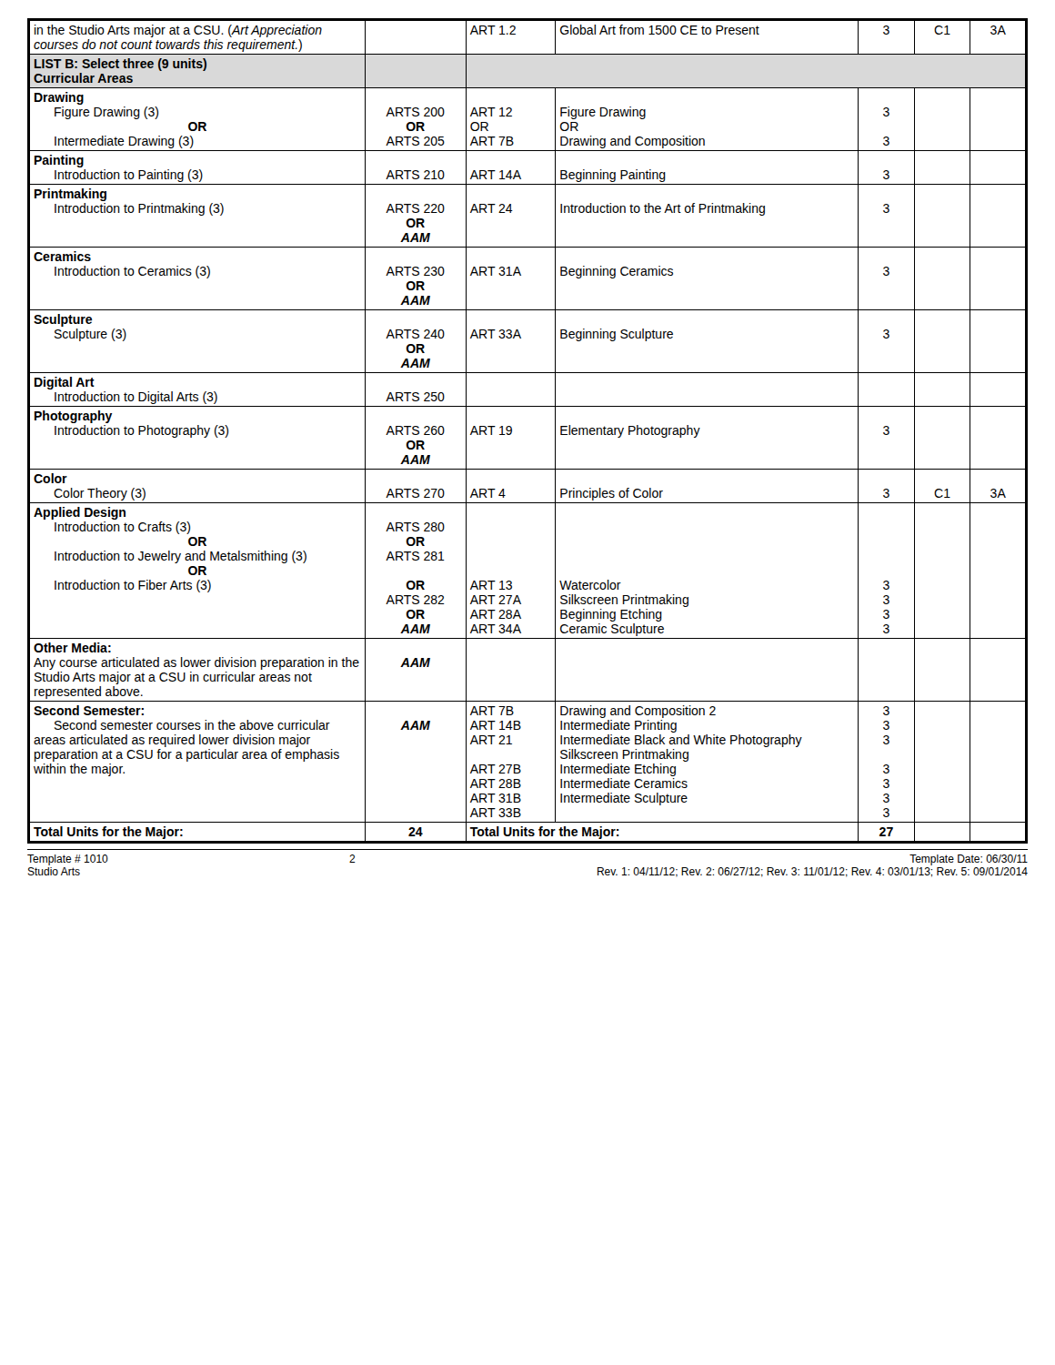| in the Studio Arts major at a CSU. ( Art Appreciation courses do not count towards this requirement. ) | | ART 1.2 | Global Art from 1500 CE to Present | 3 | C1 | 3A |
| LIST B: Select three (9 units) Curricular Areas | | |
| Drawing Figure Drawing (3) OR Intermediate Drawing (3) | ARTS 200 OR ARTS 205 | ART 12 OR ART 7B | Figure Drawing OR Drawing and Composition | 3 3 | | |
| Painting Introduction to Painting (3) | ARTS 210 | ART 14A | Beginning Painting | 3 | | |
| Printmaking Introduction to Printmaking (3) | ARTS 220 OR AAM | ART 24 | Introduction to the Art of Printmaking | 3 | | |
| Ceramics Introduction to Ceramics (3) | ARTS 230 OR AAM | ART 31A | Beginning Ceramics | 3 | | |
| Sculpture Sculpture (3) | ARTS 240 OR AAM | ART 33A | Beginning Sculpture | 3 | | |
| Digital Art Introduction to Digital Arts (3) | ARTS 250 | | | | | |
| Photography Introduction to Photography (3) | ARTS 260 OR AAM | ART 19 | Elementary Photography | 3 | | |
| Color Color Theory (3) | ARTS 270 | ART 4 | Principles of Color | 3 | C1 | 3A |
| Applied Design Introduction to Crafts (3) OR Introduction to Jewelry and Metalsmithing (3) OR Introduction to Fiber Arts (3) | ARTS 280 OR ARTS 281 OR ARTS 282 OR AAM | ART 13 ART 27A ART 28A ART 34A | Watercolor Silkscreen Printmaking Beginning Etching Ceramic Sculpture | 3 3 3 3 | | |
| Other Media: Any course articulated as lower division preparation in the Studio Arts major at a CSU in curricular areas not represented above. | AAM | | | | | |
| Second Semester: Second semester courses in the above curricular areas articulated as required lower division major preparation at a CSU for a particular area of emphasis within the major. | AAM | ART 7B ART 14B ART 21 ART 27B ART 28B ART 31B ART 33B | Drawing and Composition 2 Intermediate Printing Intermediate Black and White Photography Silkscreen Printmaking Intermediate Etching Intermediate Ceramics Intermediate Sculpture | 3 3 3 3 3 3 3 | | |
| Total Units for the Major: | 24 | Total Units for the Major: | 27 | | |
Template # 1010
Studio Arts
2
Template Date: 06/30/11
Rev. 1: 04/11/12; Rev. 2: 06/27/12; Rev. 3: 11/01/12; Rev. 4: 03/01/13; Rev. 5: 09/01/2014